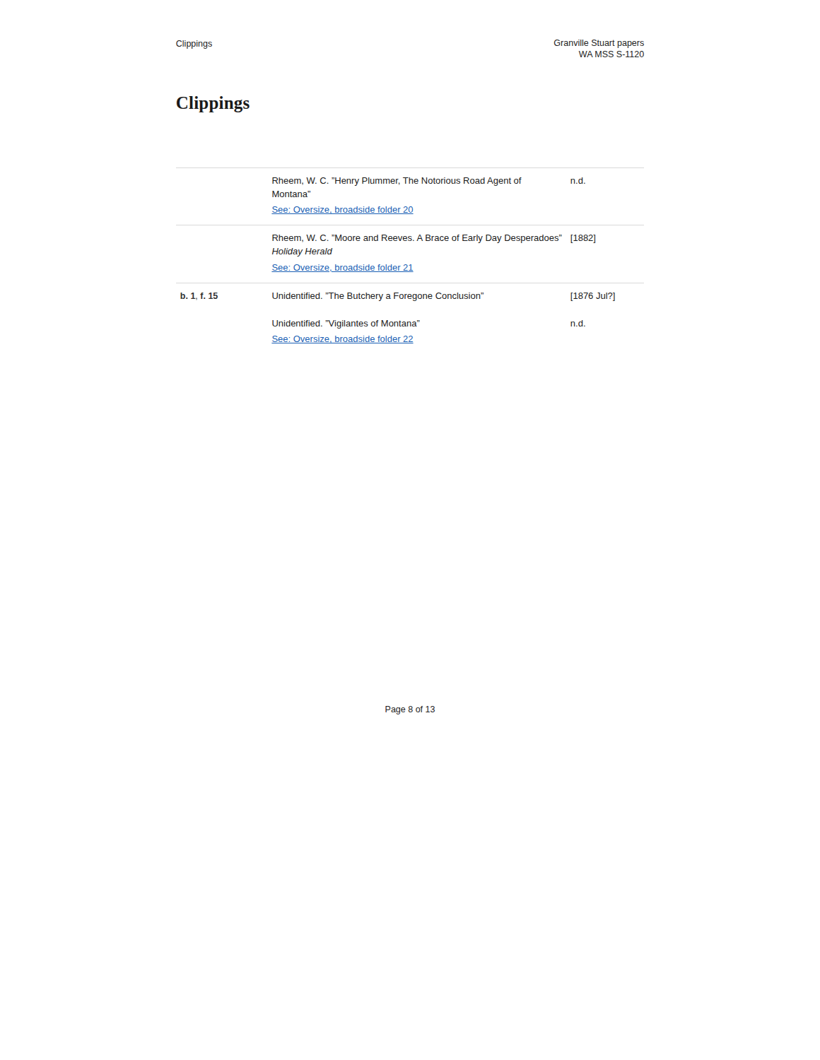Clippings
Granville Stuart papers
WA MSS S-1120
Clippings
| | Rheem, W. C. ”Henry Plummer, The Notorious Road Agent of Montana” See: Oversize, broadside folder 20 | n.d. |
| | Rheem, W. C. ”Moore and Reeves. A Brace of Early Day Desperadoes” Holiday Herald See: Oversize, broadside folder 21 | [1882] |
| b. 1 , f. 15 | Unidentified. ”The Butchery a Foregone Conclusion” | [1876 Jul?] |
| | Unidentified. ”Vigilantes of Montana” See: Oversize, broadside folder 22 | n.d. |
Page 8 of 13